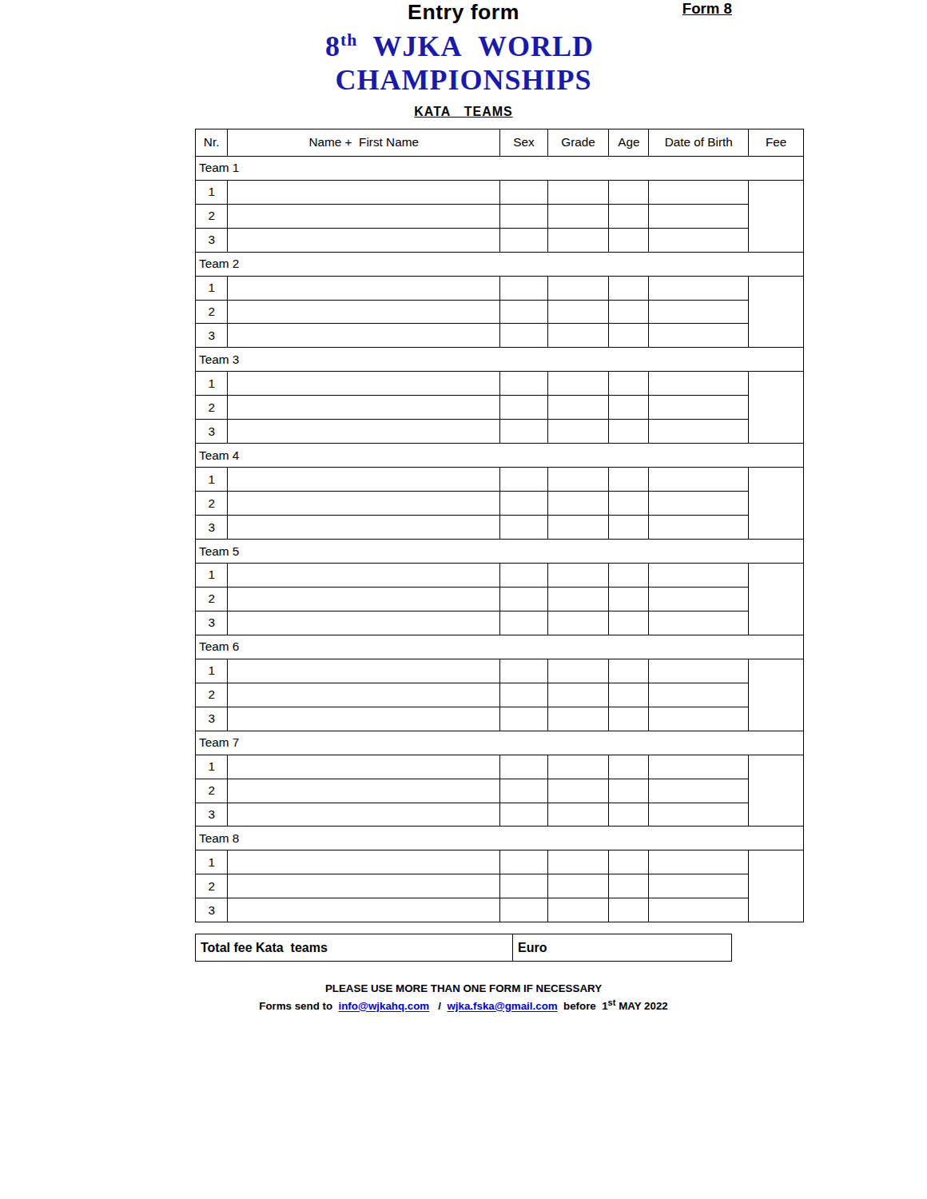Entry form Form 8
8th WJKA WORLD CHAMPIONSHIPS
KATA TEAMS
| Nr. | Name + First Name | Sex | Grade | Age | Date of Birth | Fee |
| --- | --- | --- | --- | --- | --- | --- |
| Team 1 |
| 1 | | | | | | |
| 2 | | | | | |
| 3 | | | | | |
| Team 2 |
| 1 | | | | | | |
| 2 | | | | | |
| 3 | | | | | |
| Team 3 |
| 1 | | | | | | |
| 2 | | | | | |
| 3 | | | | | |
| Team 4 |
| 1 | | | | | | |
| 2 | | | | | |
| 3 | | | | | |
| Team 5 |
| 1 | | | | | | |
| 2 | | | | | |
| 3 | | | | | |
| Team 6 |
| 1 | | | | | | |
| 2 | | | | | |
| 3 | | | | | |
| Team 7 |
| 1 | | | | | | |
| 2 | | | | | |
| 3 | | | | | |
| Team 8 |
| 1 | | | | | | |
| 2 | | | | | |
| 3 | | | | | |
| Total fee Kata teams | Euro |
PLEASE USE MORE THAN ONE FORM IF NECESSARY
Forms send to info@wjkahq.com / wjka.fska@gmail.com before 1st MAY 2022